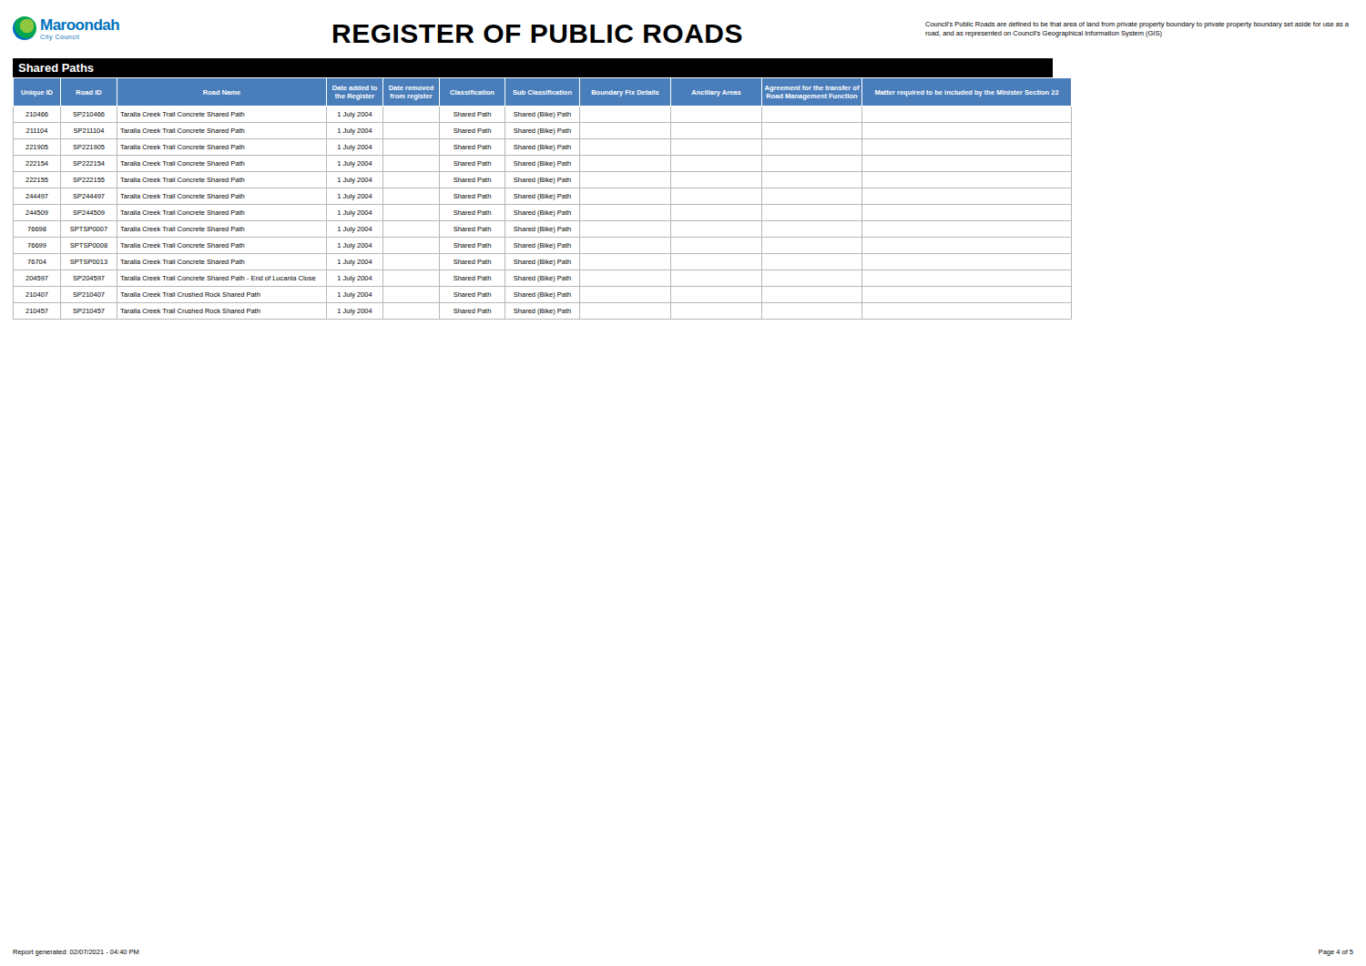Maroondah
City Council
REGISTER OF PUBLIC ROADS
Council's Public Roads are defined to be that area of land from private property boundary to private property boundary set aside for use as a road, and as represented on Council's Geographical Information System (GIS)
Shared Paths
| Unique ID | Road ID | Road Name | Date added to the Register | Date removed from register | Classification | Sub Classification | Boundary Fix Details | Ancillary Areas | Agreement for the transfer of Road Management Function | Matter required to be included by the Minister Section 22 |
| --- | --- | --- | --- | --- | --- | --- | --- | --- | --- | --- |
| 210466 | SP210466 | Taralla Creek Trail Concrete Shared Path | 1 July 2004 | | Shared Path | Shared (Bike) Path | | | | |
| 211104 | SP211104 | Taralla Creek Trail Concrete Shared Path | 1 July 2004 | | Shared Path | Shared (Bike) Path | | | | |
| 221905 | SP221905 | Taralla Creek Trail Concrete Shared Path | 1 July 2004 | | Shared Path | Shared (Bike) Path | | | | |
| 222154 | SP222154 | Taralla Creek Trail Concrete Shared Path | 1 July 2004 | | Shared Path | Shared (Bike) Path | | | | |
| 222155 | SP222155 | Taralla Creek Trail Concrete Shared Path | 1 July 2004 | | Shared Path | Shared (Bike) Path | | | | |
| 244497 | SP244497 | Taralla Creek Trail Concrete Shared Path | 1 July 2004 | | Shared Path | Shared (Bike) Path | | | | |
| 244509 | SP244509 | Taralla Creek Trail Concrete Shared Path | 1 July 2004 | | Shared Path | Shared (Bike) Path | | | | |
| 76698 | SPTSP0007 | Taralla Creek Trail Concrete Shared Path | 1 July 2004 | | Shared Path | Shared (Bike) Path | | | | |
| 76699 | SPTSP0008 | Taralla Creek Trail Concrete Shared Path | 1 July 2004 | | Shared Path | Shared (Bike) Path | | | | |
| 76704 | SPTSP0013 | Taralla Creek Trail Concrete Shared Path | 1 July 2004 | | Shared Path | Shared (Bike) Path | | | | |
| 204597 | SP204597 | Taralla Creek Trail Concrete Shared Path - End of Lucania Close | 1 July 2004 | | Shared Path | Shared (Bike) Path | | | | |
| 210407 | SP210407 | Taralla Creek Trail Crushed Rock Shared Path | 1 July 2004 | | Shared Path | Shared (Bike) Path | | | | |
| 210457 | SP210457 | Taralla Creek Trail Crushed Rock Shared Path | 1 July 2004 | | Shared Path | Shared (Bike) Path | | | | |
Report generated: 02/07/2021 - 04:40 PM
Page 4 of 5